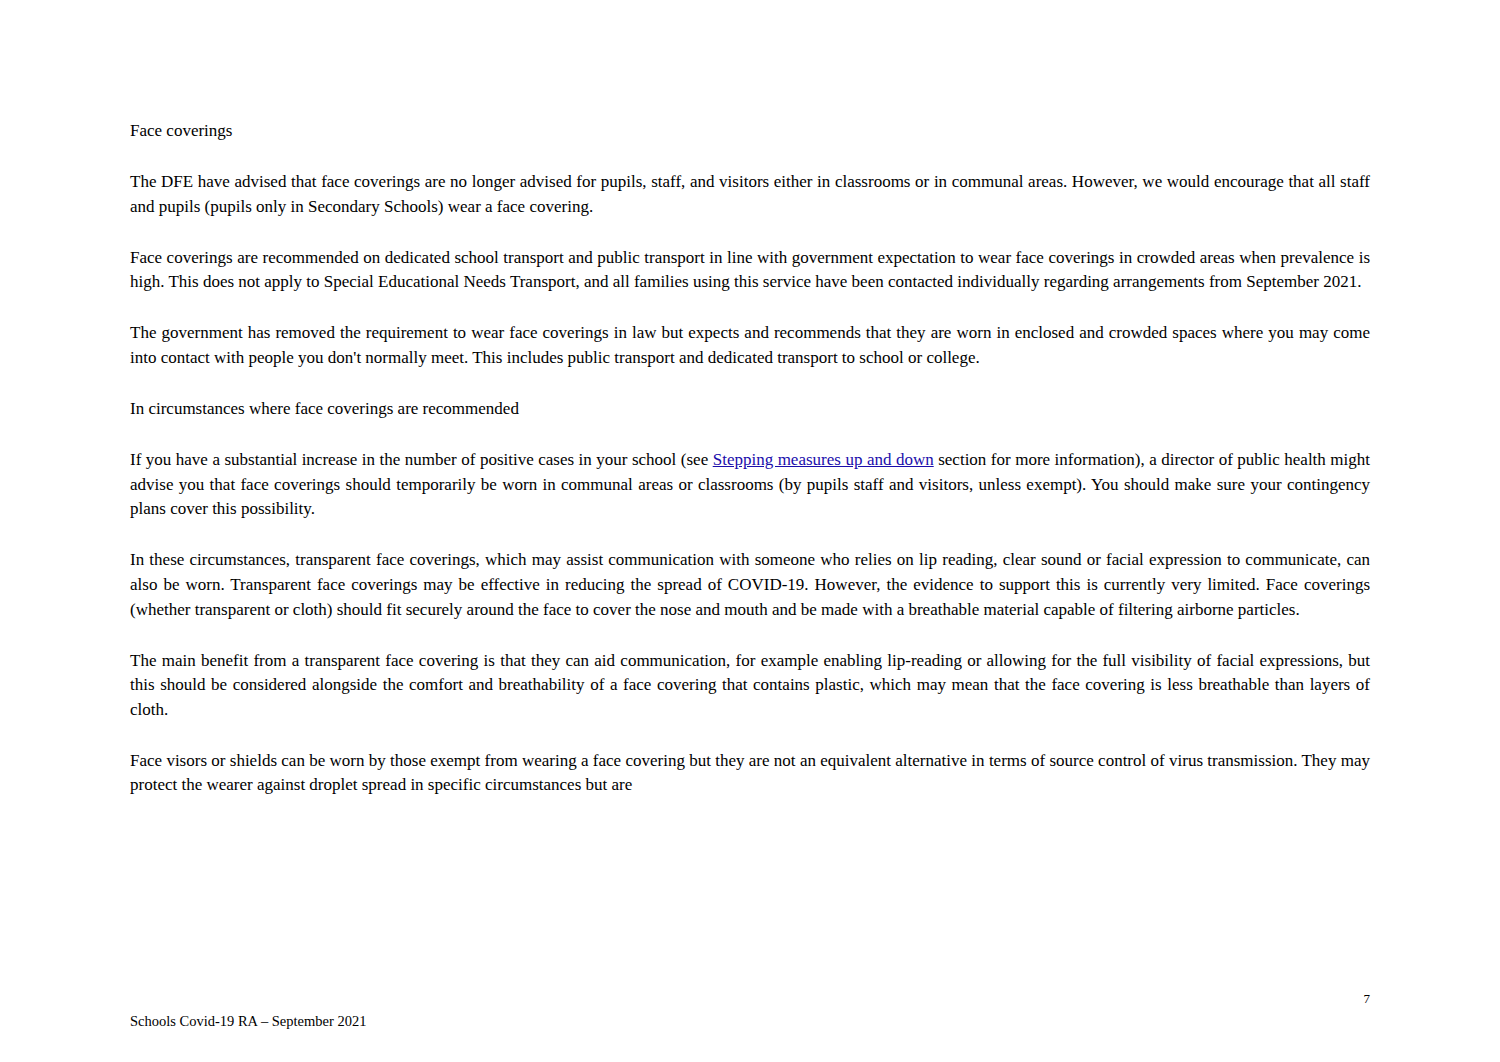Face coverings
The DFE have advised that face coverings are no longer advised for pupils, staff, and visitors either in classrooms or in communal areas. However, we would encourage that all staff and pupils (pupils only in Secondary Schools) wear a face covering.
Face coverings are recommended on dedicated school transport and public transport in line with government expectation to wear face coverings in crowded areas when prevalence is high. This does not apply to Special Educational Needs Transport, and all families using this service have been contacted individually regarding arrangements from September 2021.
The government has removed the requirement to wear face coverings in law but expects and recommends that they are worn in enclosed and crowded spaces where you may come into contact with people you don't normally meet. This includes public transport and dedicated transport to school or college.
In circumstances where face coverings are recommended
If you have a substantial increase in the number of positive cases in your school (see Stepping measures up and down section for more information), a director of public health might advise you that face coverings should temporarily be worn in communal areas or classrooms (by pupils staff and visitors, unless exempt). You should make sure your contingency plans cover this possibility.
In these circumstances, transparent face coverings, which may assist communication with someone who relies on lip reading, clear sound or facial expression to communicate, can also be worn. Transparent face coverings may be effective in reducing the spread of COVID-19. However, the evidence to support this is currently very limited. Face coverings (whether transparent or cloth) should fit securely around the face to cover the nose and mouth and be made with a breathable material capable of filtering airborne particles.
The main benefit from a transparent face covering is that they can aid communication, for example enabling lip-reading or allowing for the full visibility of facial expressions, but this should be considered alongside the comfort and breathability of a face covering that contains plastic, which may mean that the face covering is less breathable than layers of cloth.
Face visors or shields can be worn by those exempt from wearing a face covering but they are not an equivalent alternative in terms of source control of virus transmission. They may protect the wearer against droplet spread in specific circumstances but are
Schools Covid-19 RA – September 2021
7